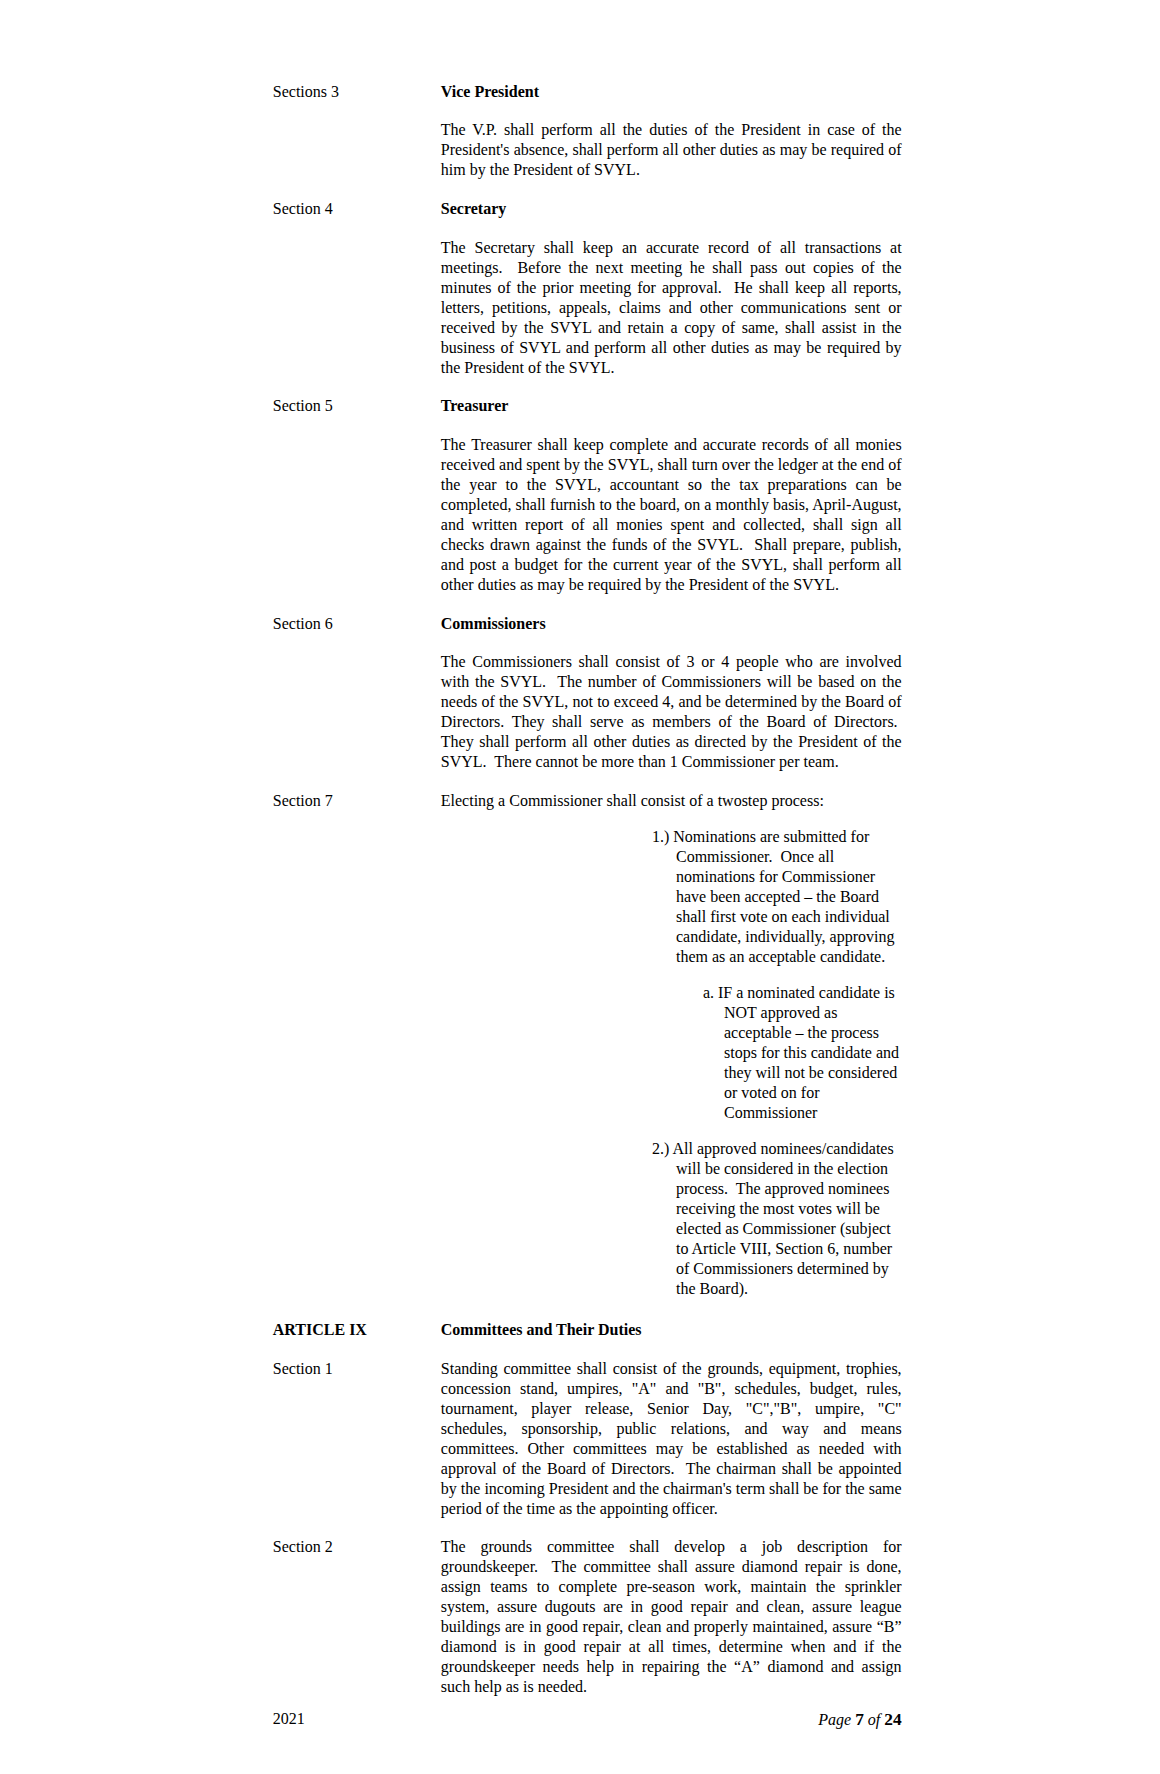| Sections 3 | Vice President |
| | The V.P. shall perform all the duties of the President in case of the President's absence, shall perform all other duties as may be required of him by the President of SVYL. |
| Section 4 | Secretary |
| | The Secretary shall keep an accurate record of all transactions at meetings. Before the next meeting he shall pass out copies of the minutes of the prior meeting for approval. He shall keep all reports, letters, petitions, appeals, claims and other communications sent or received by the SVYL and retain a copy of same, shall assist in the business of SVYL and perform all other duties as may be required by the President of the SVYL. |
| Section 5 | Treasurer |
| | The Treasurer shall keep complete and accurate records of all monies received and spent by the SVYL, shall turn over the ledger at the end of the year to the SVYL, accountant so the tax preparations can be completed, shall furnish to the board, on a monthly basis, April-August, and written report of all monies spent and collected, shall sign all checks drawn against the funds of the SVYL. Shall prepare, publish, and post a budget for the current year of the SVYL, shall perform all other duties as may be required by the President of the SVYL. |
| Section 6 | Commissioners |
| | The Commissioners shall consist of 3 or 4 people who are involved with the SVYL. The number of Commissioners will be based on the needs of the SVYL, not to exceed 4, and be determined by the Board of Directors. They shall serve as members of the Board of Directors. They shall perform all other duties as directed by the President of the SVYL. There cannot be more than 1 Commissioner per team. |
| Section 7 | Electing a Commissioner shall consist of a twostep process: 1.) Nominations are submitted for Commissioner. Once all nominations for Commissioner have been accepted – the Board shall first vote on each individual candidate, individually, approving them as an acceptable candidate. a. IF a nominated candidate is NOT approved as acceptable – the process stops for this candidate and they will not be considered or voted on for Commissioner 2.) All approved nominees/candidates will be considered in the election process. The approved nominees receiving the most votes will be elected as Commissioner (subject to Article VIII, Section 6, number of Commissioners determined by the Board). |
| ARTICLE IX | Committees and Their Duties |
| Section 1 | Standing committee shall consist of the grounds, equipment, trophies, concession stand, umpires, "A" and "B", schedules, budget, rules, tournament, player release, Senior Day, "C","B", umpire, "C" schedules, sponsorship, public relations, and way and means committees. Other committees may be established as needed with approval of the Board of Directors. The chairman shall be appointed by the incoming President and the chairman's term shall be for the same period of the time as the appointing officer. |
| Section 2 | The grounds committee shall develop a job description for groundskeeper. The committee shall assure diamond repair is done, assign teams to complete pre-season work, maintain the sprinkler system, assure dugouts are in good repair and clean, assure league buildings are in good repair, clean and properly maintained, assure “B” diamond is in good repair at all times, determine when and if the groundskeeper needs help in repairing the “A” diamond and assign such help as is needed. |
2021 Page 7 of 24